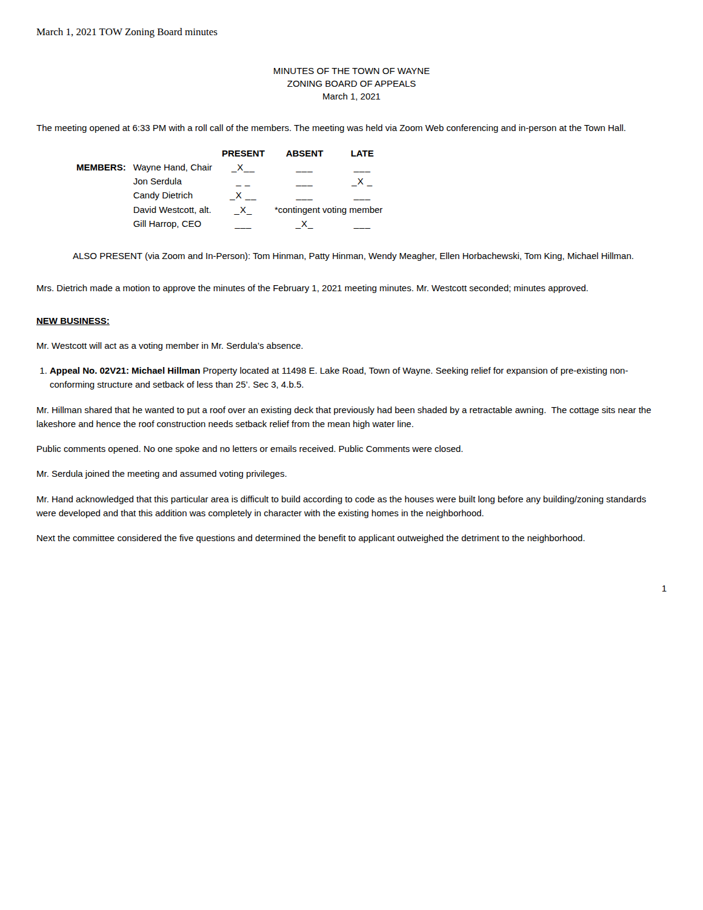March 1, 2021 TOW Zoning Board minutes
MINUTES OF THE TOWN OF WAYNE
ZONING BOARD OF APPEALS
March 1, 2021
The meeting opened at 6:33 PM with a roll call of the members. The meeting was held via Zoom Web conferencing and in-person at the Town Hall.
| | | PRESENT | ABSENT | LATE |
| MEMBERS: | Wayne Hand, Chair | _X__ | ___ | ___ |
| | Jon Serdula | _ _ | ___ | _X _ |
| | Candy Dietrich | _X __ | ___ | ___ |
| | David Westcott, alt. | _X_ | *contingent voting member |
| | Gill Harrop, CEO | ___ | _X_ | ___ |
ALSO PRESENT (via Zoom and In-Person): Tom Hinman, Patty Hinman, Wendy Meagher, Ellen Horbachewski, Tom King, Michael Hillman.
Mrs. Dietrich made a motion to approve the minutes of the February 1, 2021 meeting minutes. Mr. Westcott seconded; minutes approved.
NEW BUSINESS:
Mr. Westcott will act as a voting member in Mr. Serdula’s absence.
Appeal No. 02V21: Michael Hillman Property located at 11498 E. Lake Road, Town of Wayne. Seeking relief for expansion of pre-existing non-conforming structure and setback of less than 25’. Sec 3, 4.b.5.
Mr. Hillman shared that he wanted to put a roof over an existing deck that previously had been shaded by a retractable awning. The cottage sits near the lakeshore and hence the roof construction needs setback relief from the mean high water line.
Public comments opened. No one spoke and no letters or emails received. Public Comments were closed.
Mr. Serdula joined the meeting and assumed voting privileges.
Mr. Hand acknowledged that this particular area is difficult to build according to code as the houses were built long before any building/zoning standards were developed and that this addition was completely in character with the existing homes in the neighborhood.
Next the committee considered the five questions and determined the benefit to applicant outweighed the detriment to the neighborhood.
1